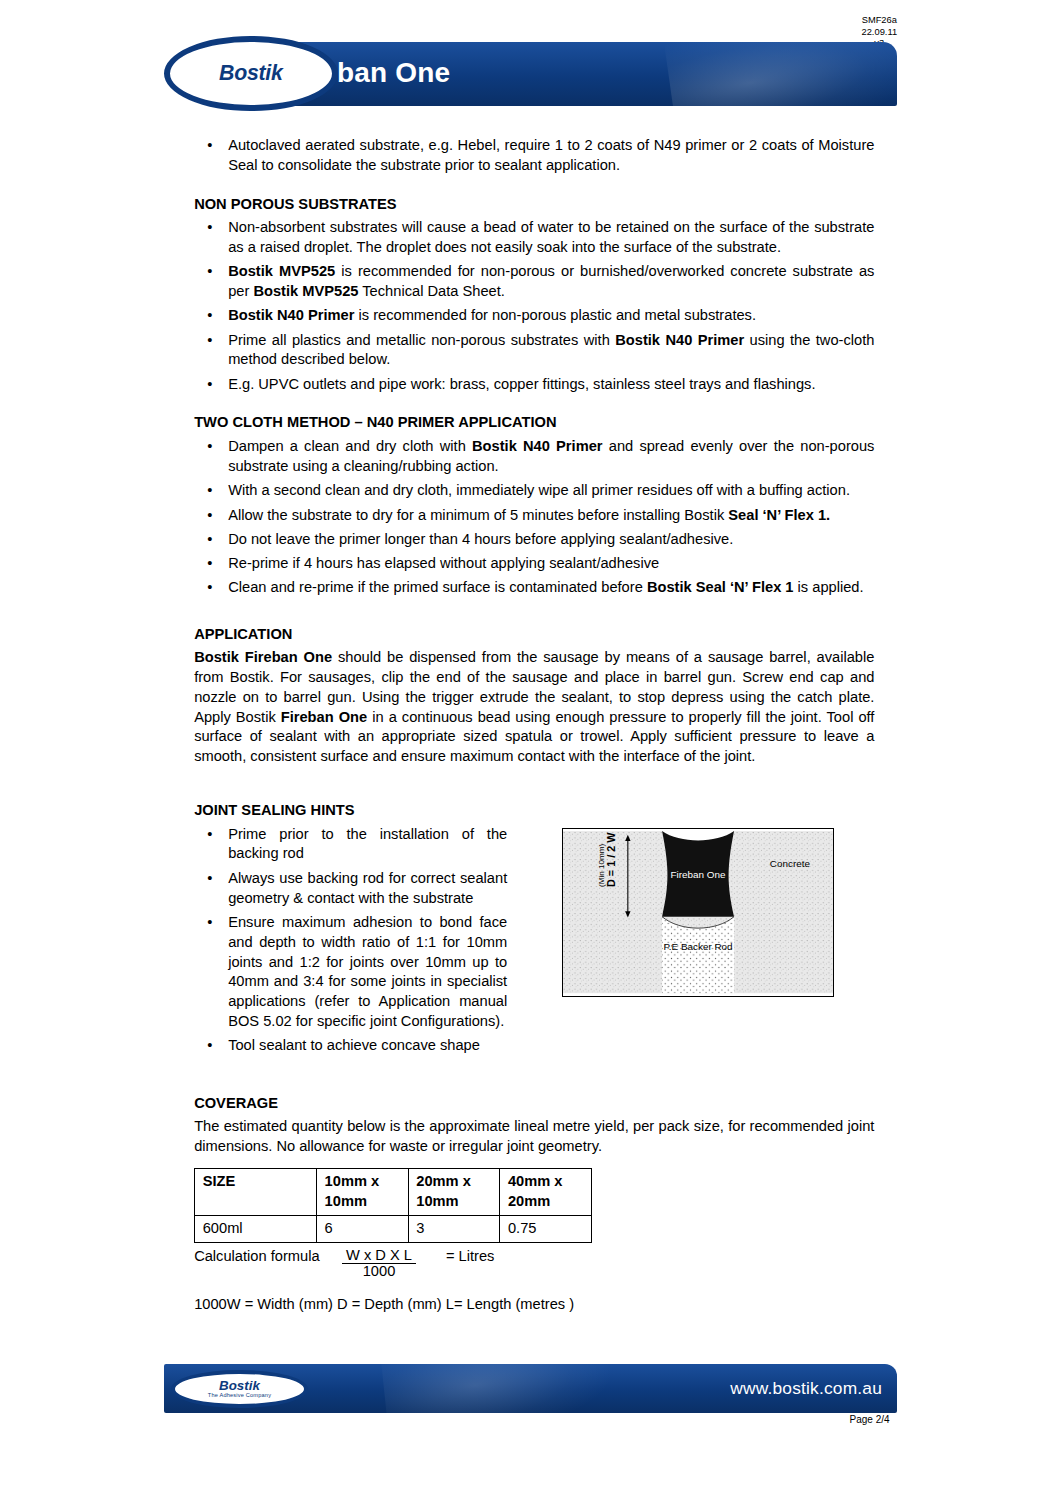SMF26a
22.09.11
v3
Fireban One
Bostik
Autoclaved aerated substrate, e.g. Hebel, require 1 to 2 coats of N49 primer or 2 coats of Moisture Seal to consolidate the substrate prior to sealant application.
Non Porous Substrates
Non-absorbent substrates will cause a bead of water to be retained on the surface of the substrate as a raised droplet. The droplet does not easily soak into the surface of the substrate.
Bostik MVP525 is recommended for non-porous or burnished/overworked concrete substrate as per Bostik MVP525 Technical Data Sheet.
Bostik N40 Primer is recommended for non-porous plastic and metal substrates.
Prime all plastics and metallic non-porous substrates with Bostik N40 Primer using the two-cloth method described below.
E.g. UPVC outlets and pipe work: brass, copper fittings, stainless steel trays and flashings.
Two Cloth Method – N40 Primer Application
Dampen a clean and dry cloth with Bostik N40 Primer and spread evenly over the non-porous substrate using a cleaning/rubbing action.
With a second clean and dry cloth, immediately wipe all primer residues off with a buffing action.
Allow the substrate to dry for a minimum of 5 minutes before installing Bostik Seal ‘N’ Flex 1.
Do not leave the primer longer than 4 hours before applying sealant/adhesive.
Re-prime if 4 hours has elapsed without applying sealant/adhesive
Clean and re-prime if the primed surface is contaminated before Bostik Seal ‘N’ Flex 1 is applied.
Application
Bostik Fireban One should be dispensed from the sausage by means of a sausage barrel, available from Bostik. For sausages, clip the end of the sausage and place in barrel gun. Screw end cap and nozzle on to barrel gun. Using the trigger extrude the sealant, to stop depress using the catch plate. Apply Bostik Fireban One in a continuous bead using enough pressure to properly fill the joint. Tool off surface of sealant with an appropriate sized spatula or trowel. Apply sufficient pressure to leave a smooth, consistent surface and ensure maximum contact with the interface of the joint.
Joint Sealing Hints
Prime prior to the installation of the backing rod
Always use backing rod for correct sealant geometry & contact with the substrate
Ensure maximum adhesion to bond face and depth to width ratio of 1:1 for 10mm joints and 1:2 for joints over 10mm up to 40mm and 3:4 for some joints in specialist applications (refer to Application manual BOS 5.02 for specific joint Configurations).
Tool sealant to achieve concave shape
D = 1 / 2 W (Min 10mm) Fireban One P.E Backer Rod Concrete
Coverage
The estimated quantity below is the approximate lineal metre yield, per pack size, for recommended joint dimensions. No allowance for waste or irregular joint geometry.
| SIZE | 10mm x 10mm | 20mm x 10mm | 40mm x 20mm |
| --- | --- | --- | --- |
| 600ml | 6 | 3 | 0.75 |
Calculation formula W x D X L
1000 = Litres
1000W = Width (mm) D = Depth (mm) L= Length (metres )
Bostik The Adhesive Company
www.bostik.com.au
Page 2/4